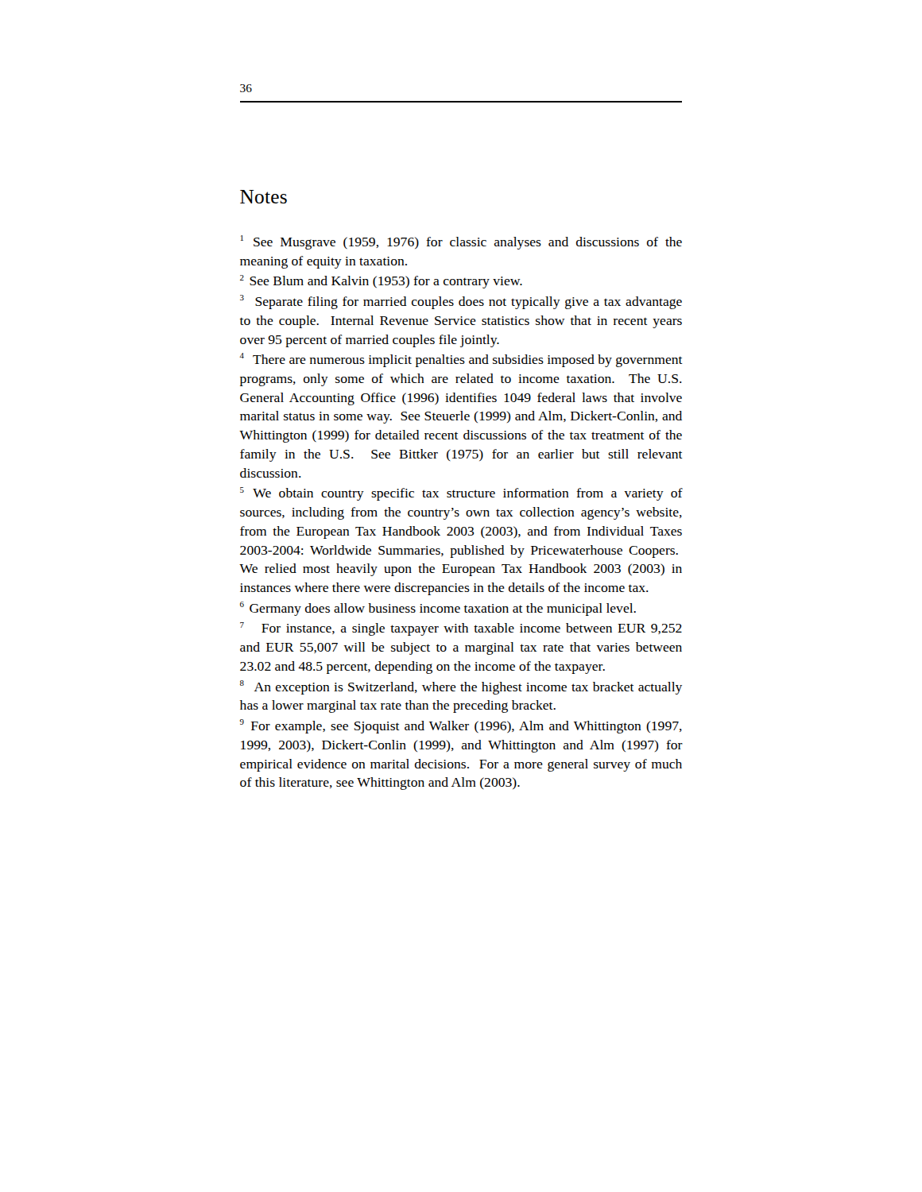36
Notes
1 See Musgrave (1959, 1976) for classic analyses and discussions of the meaning of equity in taxation.
2 See Blum and Kalvin (1953) for a contrary view.
3 Separate filing for married couples does not typically give a tax advantage to the couple. Internal Revenue Service statistics show that in recent years over 95 percent of married couples file jointly.
4 There are numerous implicit penalties and subsidies imposed by government programs, only some of which are related to income taxation. The U.S. General Accounting Office (1996) identifies 1049 federal laws that involve marital status in some way. See Steuerle (1999) and Alm, Dickert-Conlin, and Whittington (1999) for detailed recent discussions of the tax treatment of the family in the U.S. See Bittker (1975) for an earlier but still relevant discussion.
5 We obtain country specific tax structure information from a variety of sources, including from the country’s own tax collection agency’s website, from the European Tax Handbook 2003 (2003), and from Individual Taxes 2003-2004: Worldwide Summaries, published by Pricewaterhouse Coopers. We relied most heavily upon the European Tax Handbook 2003 (2003) in instances where there were discrepancies in the details of the income tax.
6 Germany does allow business income taxation at the municipal level.
7 For instance, a single taxpayer with taxable income between EUR 9,252 and EUR 55,007 will be subject to a marginal tax rate that varies between 23.02 and 48.5 percent, depending on the income of the taxpayer.
8 An exception is Switzerland, where the highest income tax bracket actually has a lower marginal tax rate than the preceding bracket.
9 For example, see Sjoquist and Walker (1996), Alm and Whittington (1997, 1999, 2003), Dickert-Conlin (1999), and Whittington and Alm (1997) for empirical evidence on marital decisions. For a more general survey of much of this literature, see Whittington and Alm (2003).